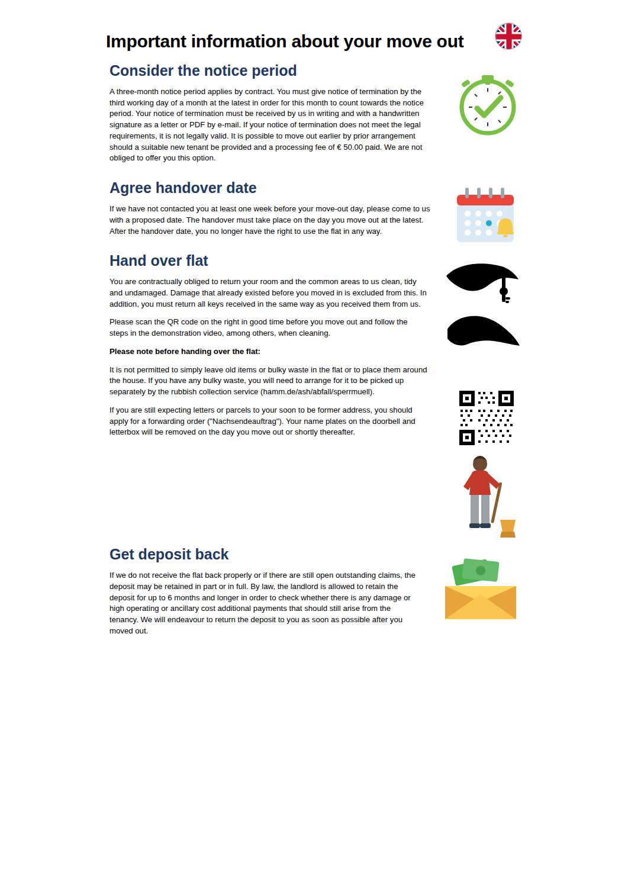Important information about your move out
Consider the notice period
A three-month notice period applies by contract. You must give notice of termination by the third working day of a month at the latest in order for this month to count towards the notice period. Your notice of termination must be received by us in writing and with a handwritten signature as a letter or PDF by e-mail. If your notice of termination does not meet the legal requirements, it is not legally valid. It is possible to move out earlier by prior arrangement should a suitable new tenant be provided and a processing fee of € 50.00 paid. We are not obliged to offer you this option.
Agree handover date
If we have not contacted you at least one week before your move-out day, please come to us with a proposed date. The handover must take place on the day you move out at the latest. After the handover date, you no longer have the right to use the flat in any way.
Hand over flat
You are contractually obliged to return your room and the common areas to us clean, tidy and undamaged. Damage that already existed before you moved in is excluded from this. In addition, you must return all keys received in the same way as you received them from us.
Please scan the QR code on the right in good time before you move out and follow the steps in the demonstration video, among others, when cleaning.
Please note before handing over the flat:
It is not permitted to simply leave old items or bulky waste in the flat or to place them around the house. If you have any bulky waste, you will need to arrange for it to be picked up separately by the rubbish collection service (hamm.de/ash/abfall/sperrmuell).
If you are still expecting letters or parcels to your soon to be former address, you should apply for a forwarding order ("Nachsendeauftrag"). Your name plates on the doorbell and letterbox will be removed on the day you move out or shortly thereafter.
Get deposit back
If we do not receive the flat back properly or if there are still open outstanding claims, the deposit may be retained in part or in full. By law, the landlord is allowed to retain the deposit for up to 6 months and longer in order to check whether there is any damage or high operating or ancillary cost additional payments that should still arise from the tenancy. We will endeavour to return the deposit to you as soon as possible after you moved out.